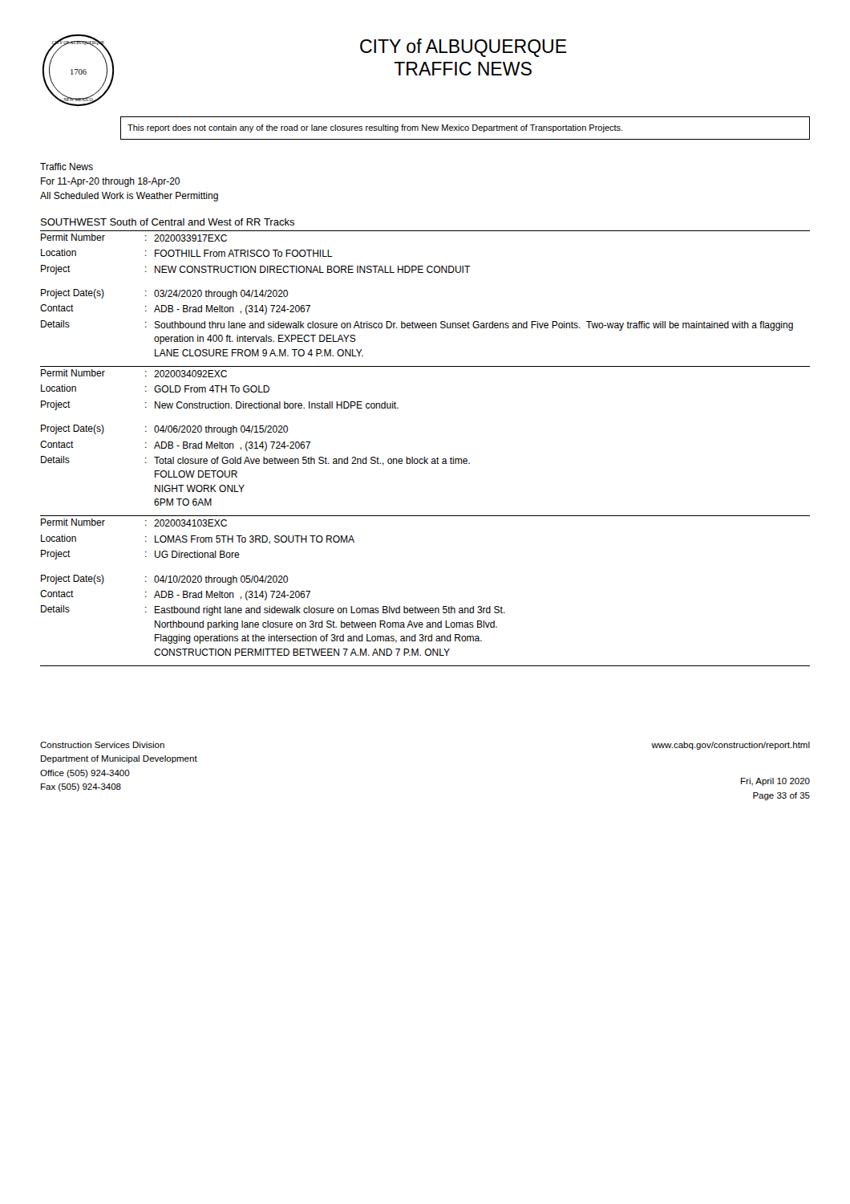CITY of ALBUQUERQUE
TRAFFIC NEWS
This report does not contain any of the road or lane closures resulting from New Mexico Department of Transportation Projects.
Traffic News
For 11-Apr-20 through 18-Apr-20
All Scheduled Work is Weather Permitting
| SOUTHWEST South of Central and West of RR Tracks |
| --- |
| Permit Number | : | 2020033917EXC |
| Location | : | FOOTHILL From ATRISCO To FOOTHILL |
| Project | : | NEW CONSTRUCTION DIRECTIONAL BORE INSTALL HDPE CONDUIT |
| Project Date(s) | : | 03/24/2020 through 04/14/2020 |
| Contact | : | ADB - Brad Melton , (314) 724-2067 |
| Details | : | Southbound thru lane and sidewalk closure on Atrisco Dr. between Sunset Gardens and Five Points. Two-way traffic will be maintained with a flagging operation in 400 ft. intervals. EXPECT DELAYS LANE CLOSURE FROM 9 A.M. TO 4 P.M. ONLY. |
| Permit Number | : | 2020034092EXC |
| Location | : | GOLD From 4TH To GOLD |
| Project | : | New Construction. Directional bore. Install HDPE conduit. |
| Project Date(s) | : | 04/06/2020 through 04/15/2020 |
| Contact | : | ADB - Brad Melton , (314) 724-2067 |
| Details | : | Total closure of Gold Ave between 5th St. and 2nd St., one block at a time. FOLLOW DETOUR NIGHT WORK ONLY 6PM TO 6AM |
| Permit Number | : | 2020034103EXC |
| Location | : | LOMAS From 5TH To 3RD, SOUTH TO ROMA |
| Project | : | UG Directional Bore |
| Project Date(s) | : | 04/10/2020 through 05/04/2020 |
| Contact | : | ADB - Brad Melton , (314) 724-2067 |
| Details | : | Eastbound right lane and sidewalk closure on Lomas Blvd between 5th and 3rd St. Northbound parking lane closure on 3rd St. between Roma Ave and Lomas Blvd. Flagging operations at the intersection of 3rd and Lomas, and 3rd and Roma. CONSTRUCTION PERMITTED BETWEEN 7 A.M. AND 7 P.M. ONLY |
Construction Services Division
Department of Municipal Development
Office (505) 924-3400
Fax (505) 924-3408
www.cabq.gov/construction/report.html
Fri, April 10 2020
Page 33 of 35